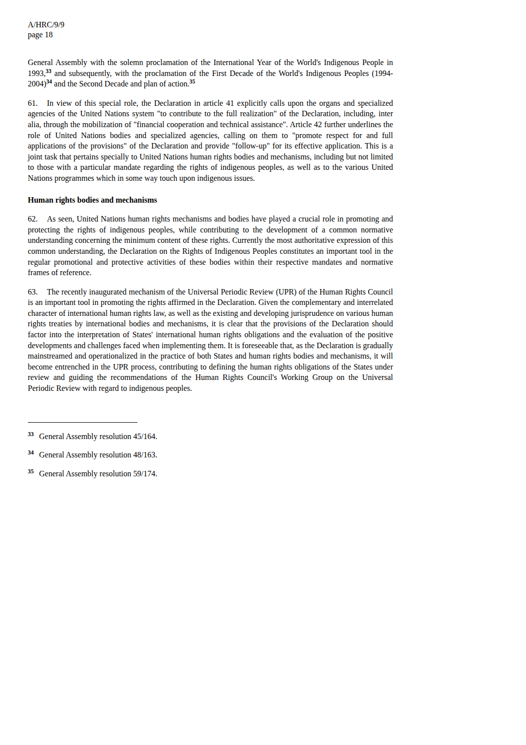A/HRC/9/9
page 18
General Assembly with the solemn proclamation of the International Year of the World's Indigenous People in 1993,33 and subsequently, with the proclamation of the First Decade of the World's Indigenous Peoples (1994-2004)34 and the Second Decade and plan of action.35
61. In view of this special role, the Declaration in article 41 explicitly calls upon the organs and specialized agencies of the United Nations system "to contribute to the full realization" of the Declaration, including, inter alia, through the mobilization of "financial cooperation and technical assistance". Article 42 further underlines the role of United Nations bodies and specialized agencies, calling on them to "promote respect for and full applications of the provisions" of the Declaration and provide "follow-up" for its effective application. This is a joint task that pertains specially to United Nations human rights bodies and mechanisms, including but not limited to those with a particular mandate regarding the rights of indigenous peoples, as well as to the various United Nations programmes which in some way touch upon indigenous issues.
Human rights bodies and mechanisms
62. As seen, United Nations human rights mechanisms and bodies have played a crucial role in promoting and protecting the rights of indigenous peoples, while contributing to the development of a common normative understanding concerning the minimum content of these rights. Currently the most authoritative expression of this common understanding, the Declaration on the Rights of Indigenous Peoples constitutes an important tool in the regular promotional and protective activities of these bodies within their respective mandates and normative frames of reference.
63. The recently inaugurated mechanism of the Universal Periodic Review (UPR) of the Human Rights Council is an important tool in promoting the rights affirmed in the Declaration. Given the complementary and interrelated character of international human rights law, as well as the existing and developing jurisprudence on various human rights treaties by international bodies and mechanisms, it is clear that the provisions of the Declaration should factor into the interpretation of States' international human rights obligations and the evaluation of the positive developments and challenges faced when implementing them. It is foreseeable that, as the Declaration is gradually mainstreamed and operationalized in the practice of both States and human rights bodies and mechanisms, it will become entrenched in the UPR process, contributing to defining the human rights obligations of the States under review and guiding the recommendations of the Human Rights Council's Working Group on the Universal Periodic Review with regard to indigenous peoples.
33 General Assembly resolution 45/164.
34 General Assembly resolution 48/163.
35 General Assembly resolution 59/174.